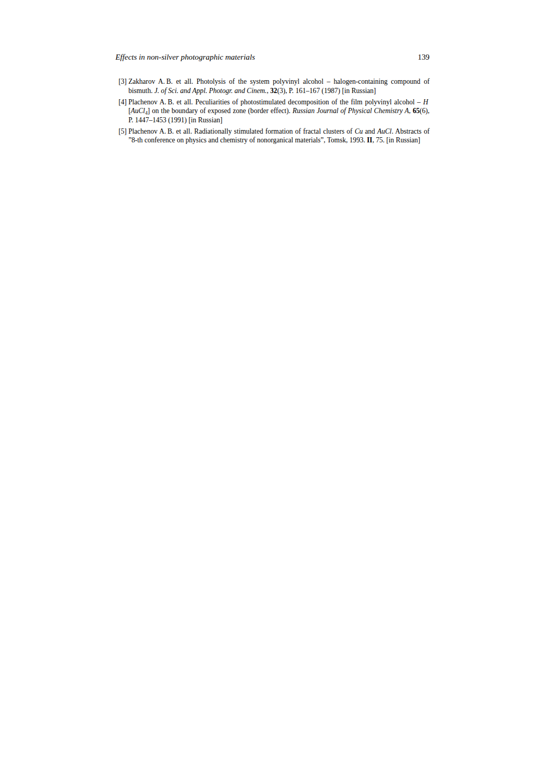Effects in non-silver photographic materials 139
[3] Zakharov A. B. et all. Photolysis of the system polyvinyl alcohol – halogen-containing compound of bismuth. J. of Sci. and Appl. Photogr. and Cinem., 32(3), P. 161–167 (1987) [in Russian]
[4] Plachenov A. B. et all. Peculiarities of photostimulated decomposition of the film polyvinyl alcohol – H [AuCl4] on the boundary of exposed zone (border effect). Russian Journal of Physical Chemistry A, 65(6), P. 1447–1453 (1991) [in Russian]
[5] Plachenov A. B. et all. Radiationally stimulated formation of fractal clusters of Cu and AuCl. Abstracts of ”8-th conference on physics and chemistry of nonorganical materials”, Tomsk, 1993. II, 75. [in Russian]